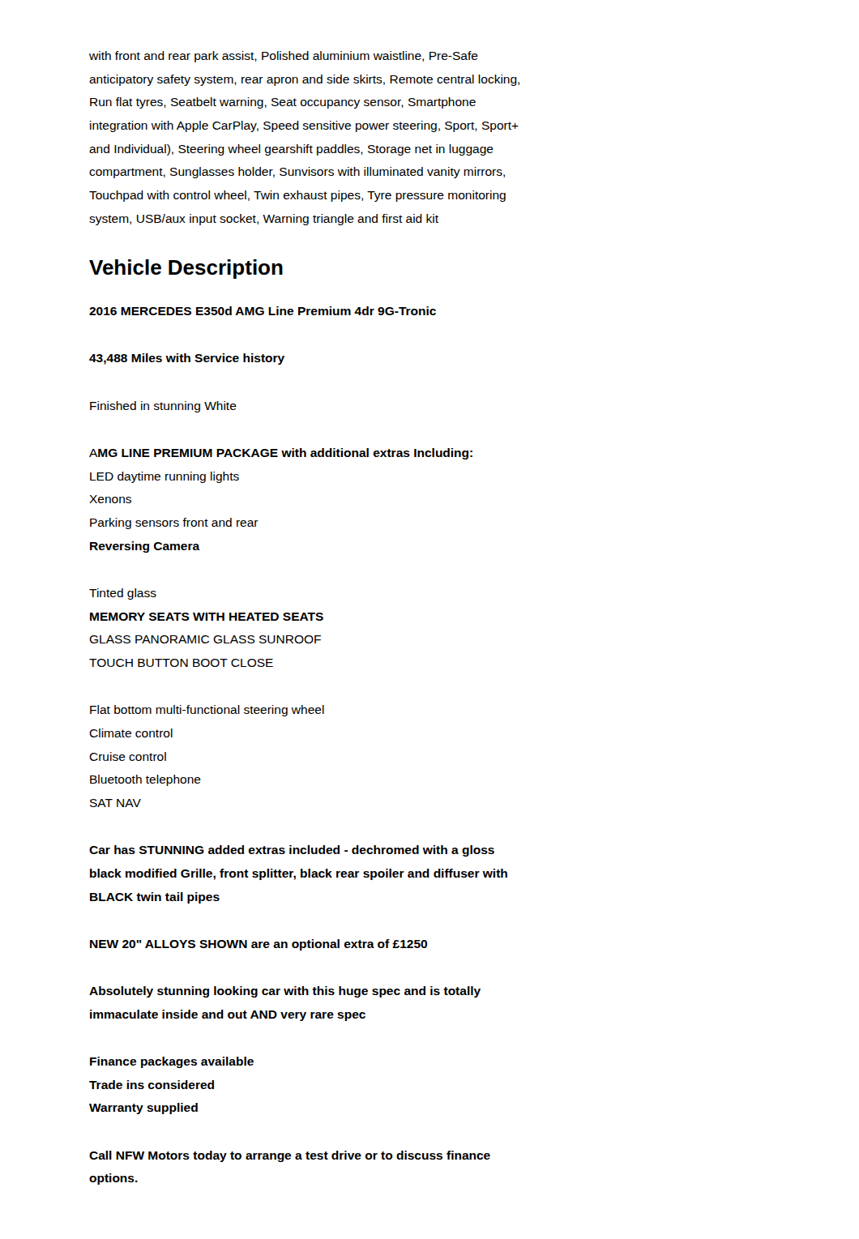with front and rear park assist, Polished aluminium waistline, Pre-Safe anticipatory safety system, rear apron and side skirts, Remote central locking, Run flat tyres, Seatbelt warning, Seat occupancy sensor, Smartphone integration with Apple CarPlay, Speed sensitive power steering, Sport, Sport+ and Individual), Steering wheel gearshift paddles, Storage net in luggage compartment, Sunglasses holder, Sunvisors with illuminated vanity mirrors, Touchpad with control wheel, Twin exhaust pipes, Tyre pressure monitoring system, USB/aux input socket, Warning triangle and first aid kit
Vehicle Description
2016 MERCEDES E350d AMG Line Premium 4dr 9G-Tronic
43,488 Miles with Service history
Finished in stunning White
AMG LINE PREMIUM PACKAGE with additional extras Including:
LED daytime running lights
Xenons
Parking sensors front and rear
Reversing Camera
Tinted glass
MEMORY SEATS WITH HEATED SEATS
GLASS PANORAMIC GLASS SUNROOF
TOUCH BUTTON BOOT CLOSE
Flat bottom multi-functional steering wheel
Climate control
Cruise control
Bluetooth telephone
SAT NAV
Car has STUNNING added extras included - dechromed with a gloss black modified Grille, front splitter, black rear spoiler and diffuser with BLACK twin tail pipes
NEW 20" ALLOYS SHOWN are an optional extra of £1250
Absolutely stunning looking car with this huge spec and is totally immaculate inside and out AND very rare spec
Finance packages available
Trade ins considered
Warranty supplied
Call NFW Motors today to arrange a test drive or to discuss finance options.